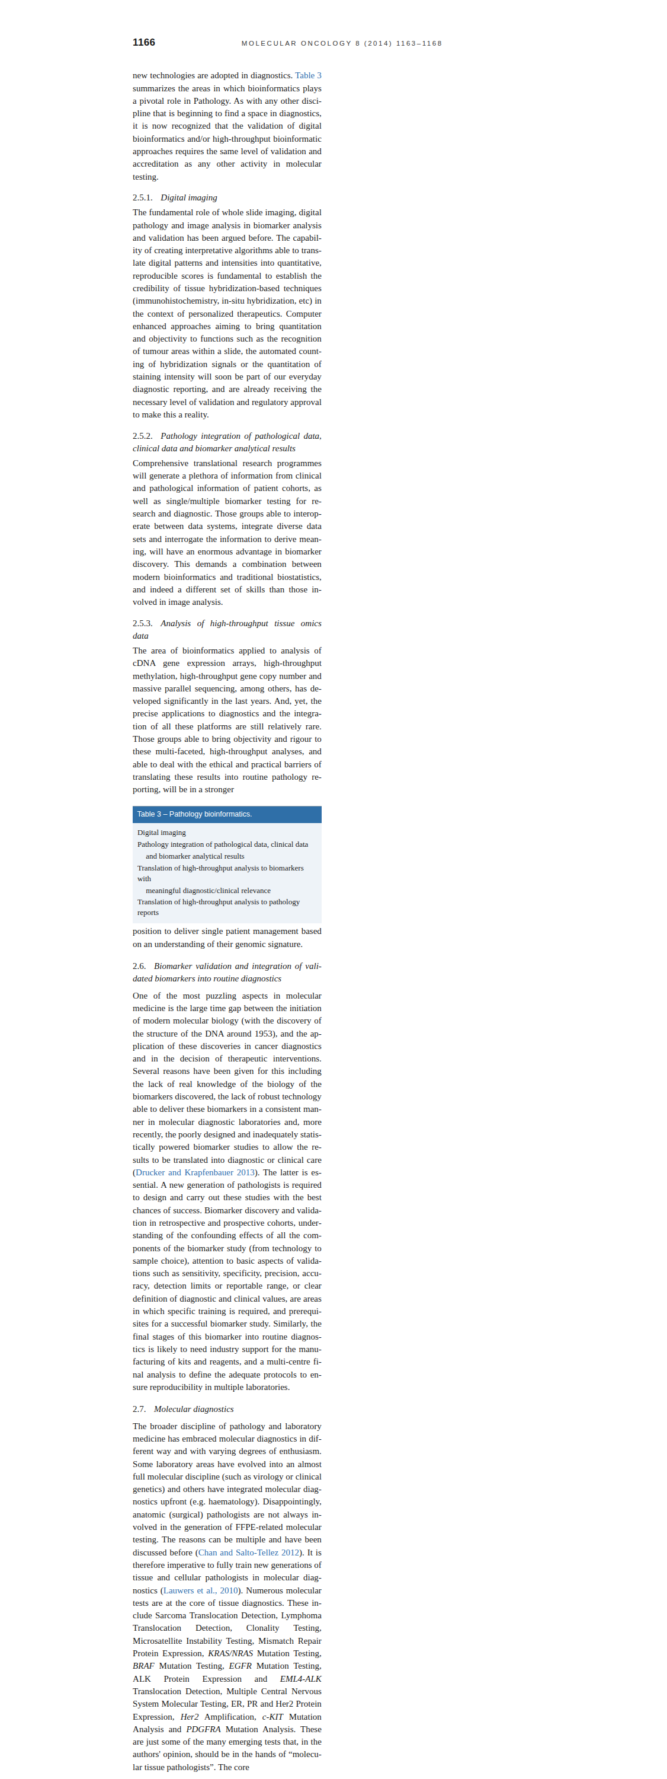1166
Molecular Oncology 8 (2014) 1163–1168
new technologies are adopted in diagnostics. Table 3 summarizes the areas in which bioinformatics plays a pivotal role in Pathology. As with any other discipline that is beginning to find a space in diagnostics, it is now recognized that the validation of digital bioinformatics and/or high-throughput bioinformatic approaches requires the same level of validation and accreditation as any other activity in molecular testing.
2.5.1. Digital imaging
The fundamental role of whole slide imaging, digital pathology and image analysis in biomarker analysis and validation has been argued before. The capability of creating interpretative algorithms able to translate digital patterns and intensities into quantitative, reproducible scores is fundamental to establish the credibility of tissue hybridization-based techniques (immunohistochemistry, in-situ hybridization, etc) in the context of personalized therapeutics. Computer enhanced approaches aiming to bring quantitation and objectivity to functions such as the recognition of tumour areas within a slide, the automated counting of hybridization signals or the quantitation of staining intensity will soon be part of our everyday diagnostic reporting, and are already receiving the necessary level of validation and regulatory approval to make this a reality.
2.5.2. Pathology integration of pathological data, clinical data and biomarker analytical results
Comprehensive translational research programmes will generate a plethora of information from clinical and pathological information of patient cohorts, as well as single/multiple biomarker testing for research and diagnostic. Those groups able to interoperate between data systems, integrate diverse data sets and interrogate the information to derive meaning, will have an enormous advantage in biomarker discovery. This demands a combination between modern bioinformatics and traditional biostatistics, and indeed a different set of skills than those involved in image analysis.
2.5.3. Analysis of high-throughput tissue omics data
The area of bioinformatics applied to analysis of cDNA gene expression arrays, high-throughput methylation, high-throughput gene copy number and massive parallel sequencing, among others, has developed significantly in the last years. And, yet, the precise applications to diagnostics and the integration of all these platforms are still relatively rare. Those groups able to bring objectivity and rigour to these multi-faceted, high-throughput analyses, and able to deal with the ethical and practical barriers of translating these results into routine pathology reporting, will be in a stronger
Table 3 – Pathology bioinformatics.
Digital imaging
Pathology integration of pathological data, clinical data
and biomarker analytical results
Translation of high-throughput analysis to biomarkers with
meaningful diagnostic/clinical relevance
Translation of high-throughput analysis to pathology reports
position to deliver single patient management based on an understanding of their genomic signature.
2.6. Biomarker validation and integration of validated biomarkers into routine diagnostics
One of the most puzzling aspects in molecular medicine is the large time gap between the initiation of modern molecular biology (with the discovery of the structure of the DNA around 1953), and the application of these discoveries in cancer diagnostics and in the decision of therapeutic interventions. Several reasons have been given for this including the lack of real knowledge of the biology of the biomarkers discovered, the lack of robust technology able to deliver these biomarkers in a consistent manner in molecular diagnostic laboratories and, more recently, the poorly designed and inadequately statistically powered biomarker studies to allow the results to be translated into diagnostic or clinical care (Drucker and Krapfenbauer 2013). The latter is essential. A new generation of pathologists is required to design and carry out these studies with the best chances of success. Biomarker discovery and validation in retrospective and prospective cohorts, understanding of the confounding effects of all the components of the biomarker study (from technology to sample choice), attention to basic aspects of validations such as sensitivity, specificity, precision, accuracy, detection limits or reportable range, or clear definition of diagnostic and clinical values, are areas in which specific training is required, and prerequisites for a successful biomarker study. Similarly, the final stages of this biomarker into routine diagnostics is likely to need industry support for the manufacturing of kits and reagents, and a multi-centre final analysis to define the adequate protocols to ensure reproducibility in multiple laboratories.
2.7. Molecular diagnostics
The broader discipline of pathology and laboratory medicine has embraced molecular diagnostics in different way and with varying degrees of enthusiasm. Some laboratory areas have evolved into an almost full molecular discipline (such as virology or clinical genetics) and others have integrated molecular diagnostics upfront (e.g. haematology). Disappointingly, anatomic (surgical) pathologists are not always involved in the generation of FFPE-related molecular testing. The reasons can be multiple and have been discussed before (Chan and Salto-Tellez 2012). It is therefore imperative to fully train new generations of tissue and cellular pathologists in molecular diagnostics (Lauwers et al., 2010). Numerous molecular tests are at the core of tissue diagnostics. These include Sarcoma Translocation Detection, Lymphoma Translocation Detection, Clonality Testing, Microsatellite Instability Testing, Mismatch Repair Protein Expression, KRAS/NRAS Mutation Testing, BRAF Mutation Testing, EGFR Mutation Testing, ALK Protein Expression and EML4-ALK Translocation Detection, Multiple Central Nervous System Molecular Testing, ER, PR and Her2 Protein Expression, Her2 Amplification, c-KIT Mutation Analysis and PDGFRA Mutation Analysis. These are just some of the many emerging tests that, in the authors' opinion, should be in the hands of “molecular tissue pathologists”. The core